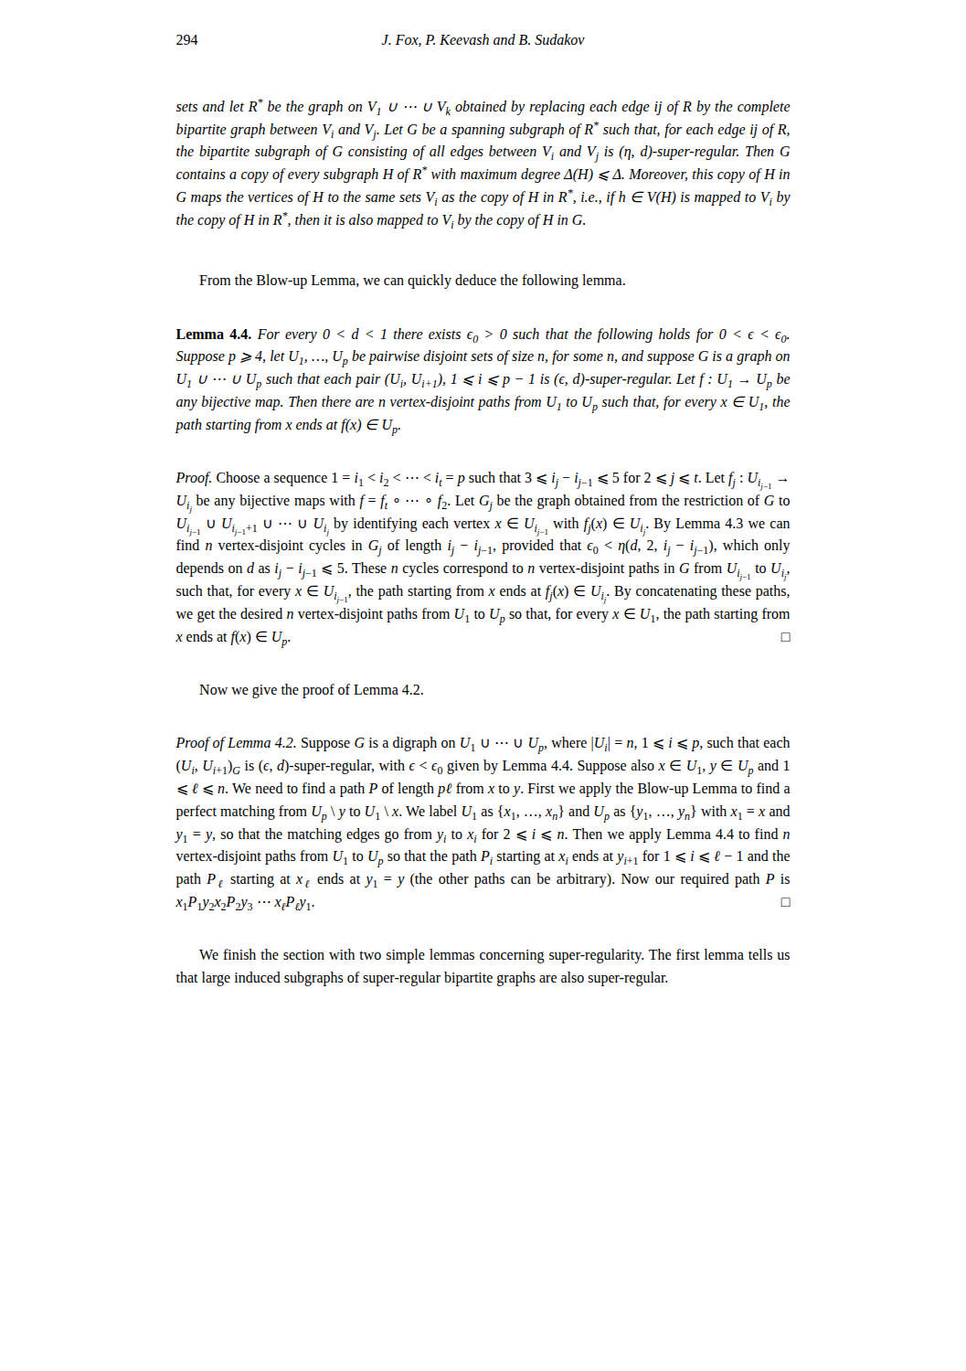294 J. Fox, P. Keevash and B. Sudakov 294
sets and let R* be the graph on V1 ∪ ⋯ ∪ Vk obtained by replacing each edge ij of R by the complete bipartite graph between Vi and Vj. Let G be a spanning subgraph of R* such that, for each edge ij of R, the bipartite subgraph of G consisting of all edges between Vi and Vj is (η, d)-super-regular. Then G contains a copy of every subgraph H of R* with maximum degree Δ(H) ⩽ Δ. Moreover, this copy of H in G maps the vertices of H to the same sets Vi as the copy of H in R*, i.e., if h ∈ V(H) is mapped to Vi by the copy of H in R*, then it is also mapped to Vi by the copy of H in G.
From the Blow-up Lemma, we can quickly deduce the following lemma.
Lemma 4.4. For every 0 < d < 1 there exists ϵ0 > 0 such that the following holds for 0 < ϵ < ϵ0. Suppose p ⩾ 4, let U1, …, Up be pairwise disjoint sets of size n, for some n, and suppose G is a graph on U1 ∪ ⋯ ∪ Up such that each pair (Ui, Ui+1), 1 ⩽ i ⩽ p − 1 is (ϵ, d)-super-regular. Let f : U1 → Up be any bijective map. Then there are n vertex-disjoint paths from U1 to Up such that, for every x ∈ U1, the path starting from x ends at f(x) ∈ Up.
Proof. Choose a sequence 1 = i1 < i2 < ⋯ < it = p such that 3 ⩽ ij − ij−1 ⩽ 5 for 2 ⩽ j ⩽ t. Let fj : Uij−1 → Uij be any bijective maps with f = ft ∘ ⋯ ∘ f2. Let Gj be the graph obtained from the restriction of G to Uij−1 ∪ Uij−1+1 ∪ ⋯ ∪ Uij by identifying each vertex x ∈ Uij−1 with fj(x) ∈ Uij. By Lemma 4.3 we can find n vertex-disjoint cycles in Gj of length ij − ij−1, provided that ϵ0 < η(d, 2, ij − ij−1), which only depends on d as ij − ij−1 ⩽ 5. These n cycles correspond to n vertex-disjoint paths in G from Uij−1 to Uij, such that, for every x ∈ Uij−1, the path starting from x ends at fj(x) ∈ Uij. By concatenating these paths, we get the desired n vertex-disjoint paths from U1 to Up so that, for every x ∈ U1, the path starting from x ends at f(x) ∈ Up. □
Now we give the proof of Lemma 4.2.
Proof of Lemma 4.2. Suppose G is a digraph on U1 ∪ ⋯ ∪ Up, where |Ui| = n, 1 ⩽ i ⩽ p, such that each (Ui, Ui+1)G is (ϵ, d)-super-regular, with ϵ < ϵ0 given by Lemma 4.4. Suppose also x ∈ U1, y ∈ Up and 1 ⩽ ℓ ⩽ n. We need to find a path P of length pℓ from x to y. First we apply the Blow-up Lemma to find a perfect matching from Up \ y to U1 \ x. We label U1 as {x1, …, xn} and Up as {y1, …, yn} with x1 = x and y1 = y, so that the matching edges go from yi to xi for 2 ⩽ i ⩽ n. Then we apply Lemma 4.4 to find n vertex-disjoint paths from U1 to Up so that the path Pi starting at xi ends at yi+1 for 1 ⩽ i ⩽ ℓ − 1 and the path Pℓ starting at xℓ ends at y1 = y (the other paths can be arbitrary). Now our required path P is x1P1y2x2P2y3 ⋯ xℓPℓy1. □
We finish the section with two simple lemmas concerning super-regularity. The first lemma tells us that large induced subgraphs of super-regular bipartite graphs are also super-regular.